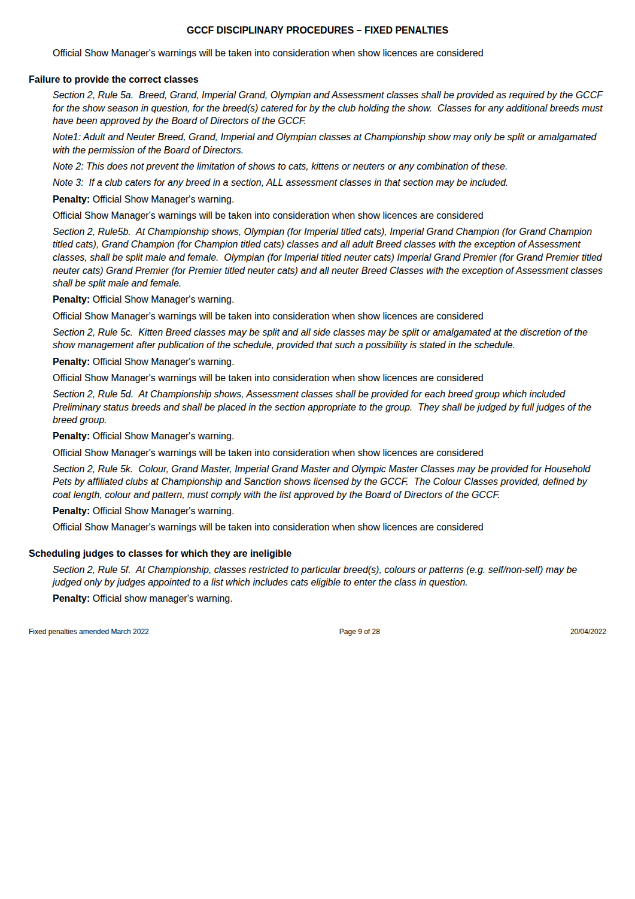GCCF DISCIPLINARY PROCEDURES – FIXED PENALTIES
Official Show Manager's warnings will be taken into consideration when show licences are considered
Failure to provide the correct classes
Section 2, Rule 5a. Breed, Grand, Imperial Grand, Olympian and Assessment classes shall be provided as required by the GCCF for the show season in question, for the breed(s) catered for by the club holding the show. Classes for any additional breeds must have been approved by the Board of Directors of the GCCF.
Note1: Adult and Neuter Breed, Grand, Imperial and Olympian classes at Championship show may only be split or amalgamated with the permission of the Board of Directors.
Note 2: This does not prevent the limitation of shows to cats, kittens or neuters or any combination of these.
Note 3: If a club caters for any breed in a section, ALL assessment classes in that section may be included.
Penalty: Official Show Manager's warning.
Official Show Manager's warnings will be taken into consideration when show licences are considered
Section 2, Rule5b. At Championship shows, Olympian (for Imperial titled cats), Imperial Grand Champion (for Grand Champion titled cats), Grand Champion (for Champion titled cats) classes and all adult Breed classes with the exception of Assessment classes, shall be split male and female. Olympian (for Imperial titled neuter cats) Imperial Grand Premier (for Grand Premier titled neuter cats) Grand Premier (for Premier titled neuter cats) and all neuter Breed Classes with the exception of Assessment classes shall be split male and female.
Penalty: Official Show Manager's warning.
Official Show Manager's warnings will be taken into consideration when show licences are considered
Section 2, Rule 5c. Kitten Breed classes may be split and all side classes may be split or amalgamated at the discretion of the show management after publication of the schedule, provided that such a possibility is stated in the schedule.
Penalty: Official Show Manager's warning.
Official Show Manager's warnings will be taken into consideration when show licences are considered
Section 2, Rule 5d. At Championship shows, Assessment classes shall be provided for each breed group which included Preliminary status breeds and shall be placed in the section appropriate to the group. They shall be judged by full judges of the breed group.
Penalty: Official Show Manager's warning.
Official Show Manager's warnings will be taken into consideration when show licences are considered
Section 2, Rule 5k. Colour, Grand Master, Imperial Grand Master and Olympic Master Classes may be provided for Household Pets by affiliated clubs at Championship and Sanction shows licensed by the GCCF. The Colour Classes provided, defined by coat length, colour and pattern, must comply with the list approved by the Board of Directors of the GCCF.
Penalty: Official Show Manager's warning.
Official Show Manager's warnings will be taken into consideration when show licences are considered
Scheduling judges to classes for which they are ineligible
Section 2, Rule 5f. At Championship, classes restricted to particular breed(s), colours or patterns (e.g. self/non-self) may be judged only by judges appointed to a list which includes cats eligible to enter the class in question.
Penalty: Official show manager's warning.
Fixed penalties amended March 2022 Page 9 of 28 20/04/2022